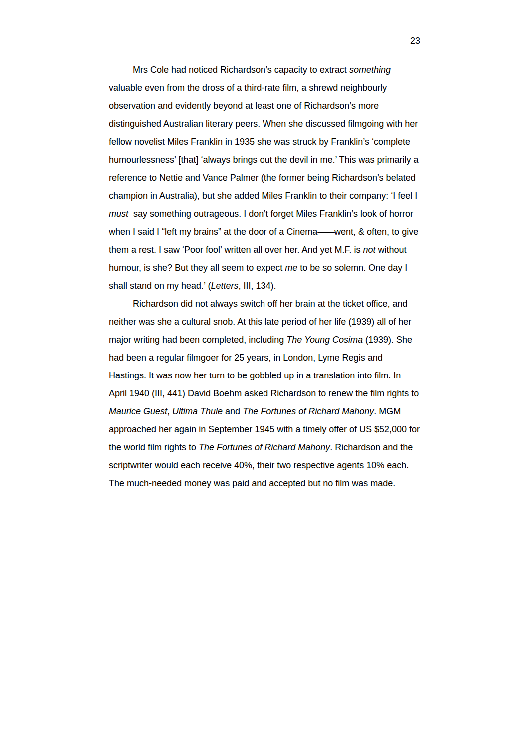23
Mrs Cole had noticed Richardson’s capacity to extract something valuable even from the dross of a third-rate film, a shrewd neighbourly observation and evidently beyond at least one of Richardson’s more distinguished Australian literary peers. When she discussed filmgoing with her fellow novelist Miles Franklin in 1935 she was struck by Franklin’s ‘complete humourlessness’ [that] ‘always brings out the devil in me.’ This was primarily a reference to Nettie and Vance Palmer (the former being Richardson’s belated champion in Australia), but she added Miles Franklin to their company: ‘I feel I must say something outrageous. I don’t forget Miles Franklin’s look of horror when I said I “left my brains” at the door of a Cinema——went, & often, to give them a rest. I saw ‘Poor fool’ written all over her. And yet M.F. is not without humour, is she? But they all seem to expect me to be so solemn. One day I shall stand on my head.’ (Letters, III, 134).
Richardson did not always switch off her brain at the ticket office, and neither was she a cultural snob. At this late period of her life (1939) all of her major writing had been completed, including The Young Cosima (1939). She had been a regular filmgoer for 25 years, in London, Lyme Regis and Hastings. It was now her turn to be gobbled up in a translation into film. In April 1940 (III, 441) David Boehm asked Richardson to renew the film rights to Maurice Guest, Ultima Thule and The Fortunes of Richard Mahony. MGM approached her again in September 1945 with a timely offer of US $52,000 for the world film rights to The Fortunes of Richard Mahony. Richardson and the scriptwriter would each receive 40%, their two respective agents 10% each. The much-needed money was paid and accepted but no film was made.